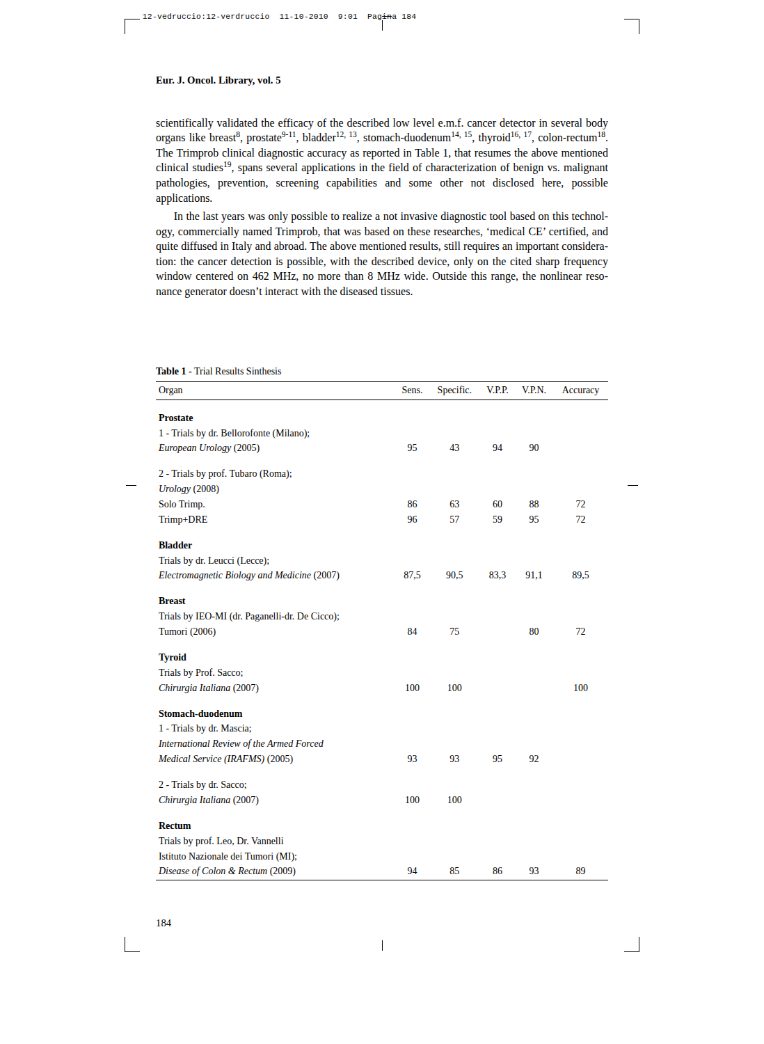12-vedruccio:12-verdruccio 11-10-2010 9:01 Pagina 184
Eur. J. Oncol. Library, vol. 5
scientifically validated the efficacy of the described low level e.m.f. cancer detector in several body organs like breast8, prostate9-11, bladder12, 13, stomach-duodenum14, 15, thyroid16, 17, colon-rectum18. The Trimprob clinical diagnostic accuracy as reported in Table 1, that resumes the above mentioned clinical studies19, spans several applications in the field of characterization of benign vs. malignant pathologies, prevention, screening capabilities and some other not disclosed here, possible applications.
In the last years was only possible to realize a not invasive diagnostic tool based on this technology, commercially named Trimprob, that was based on these researches, ‘medical CE’ certified, and quite diffused in Italy and abroad. The above mentioned results, still requires an important consideration: the cancer detection is possible, with the described device, only on the cited sharp frequency window centered on 462 MHz, no more than 8 MHz wide. Outside this range, the nonlinear resonance generator doesn’t interact with the diseased tissues.
Table 1 - Trial Results Sinthesis
| Organ | Sens. | Specific. | V.P.P. | V.P.N. | Accuracy |
| --- | --- | --- | --- | --- | --- |
| Prostate | | | | | |
| 1 - Trials by dr. Bellorofonte (Milano); | | | | | |
| European Urology (2005) | 95 | 43 | 94 | 90 | |
| 2 - Trials by prof. Tubaro (Roma); | | | | | |
| Urology (2008) | | | | | |
| Solo Trimp. | 86 | 63 | 60 | 88 | 72 |
| Trimp+DRE | 96 | 57 | 59 | 95 | 72 |
| Bladder | | | | | |
| Trials by dr. Leucci (Lecce); | | | | | |
| Electromagnetic Biology and Medicine (2007) | 87,5 | 90,5 | 83,3 | 91,1 | 89,5 |
| Breast | | | | | |
| Trials by IEO-MI (dr. Paganelli-dr. De Cicco); | | | | | |
| Tumori (2006) | 84 | 75 | | 80 | 72 |
| Tyroid | | | | | |
| Trials by Prof. Sacco; | | | | | |
| Chirurgia Italiana (2007) | 100 | 100 | | | 100 |
| Stomach-duodenum | | | | | |
| 1 - Trials by dr. Mascia; | | | | | |
| International Review of the Armed Forced | | | | | |
| Medical Service (IRAFMS) (2005) | 93 | 93 | 95 | 92 | |
| 2 - Trials by dr. Sacco; | | | | | |
| Chirurgia Italiana (2007) | 100 | 100 | | | |
| Rectum | | | | | |
| Trials by prof. Leo, Dr. Vannelli | | | | | |
| Istituto Nazionale dei Tumori (MI); | | | | | |
| Disease of Colon & Rectum (2009) | 94 | 85 | 86 | 93 | 89 |
184